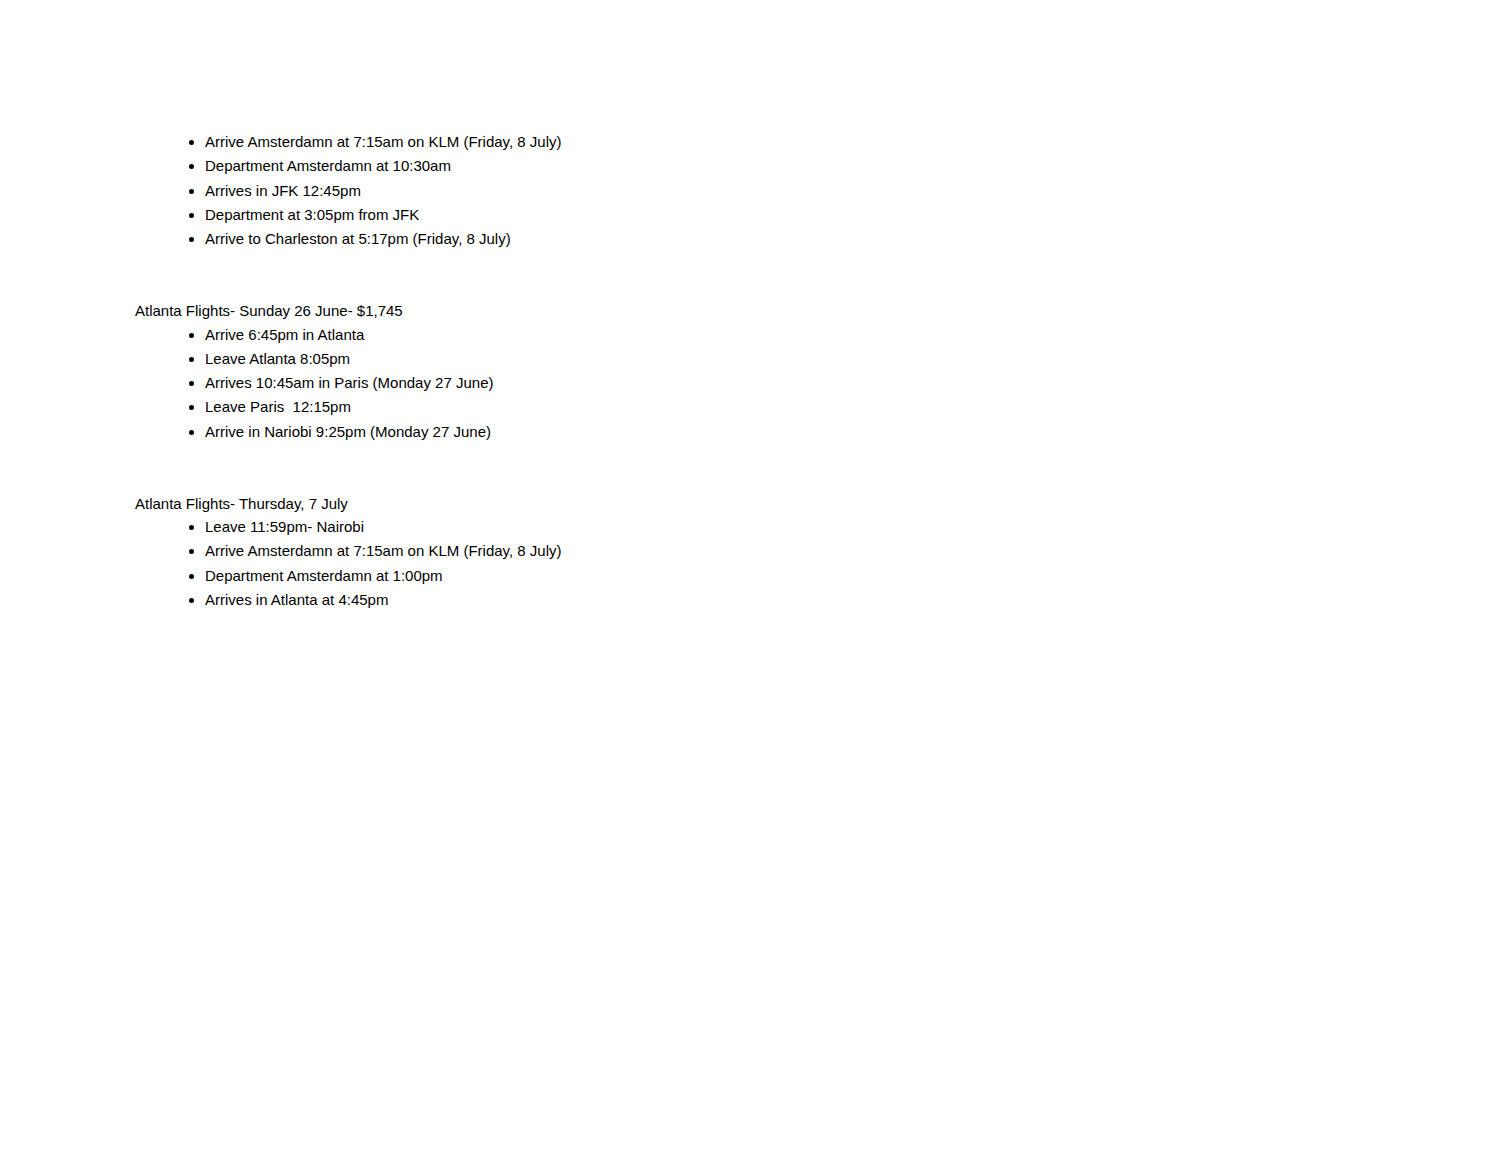Arrive Amsterdamn at 7:15am on KLM (Friday, 8 July)
Department Amsterdamn at 10:30am
Arrives in JFK 12:45pm
Department at 3:05pm from JFK
Arrive to Charleston at 5:17pm (Friday, 8 July)
Atlanta Flights- Sunday 26 June- $1,745
Arrive 6:45pm in Atlanta
Leave Atlanta 8:05pm
Arrives 10:45am in Paris (Monday 27 June)
Leave Paris 12:15pm
Arrive in Nariobi 9:25pm (Monday 27 June)
Atlanta Flights- Thursday, 7 July
Leave 11:59pm- Nairobi
Arrive Amsterdamn at 7:15am on KLM (Friday, 8 July)
Department Amsterdamn at 1:00pm
Arrives in Atlanta at 4:45pm